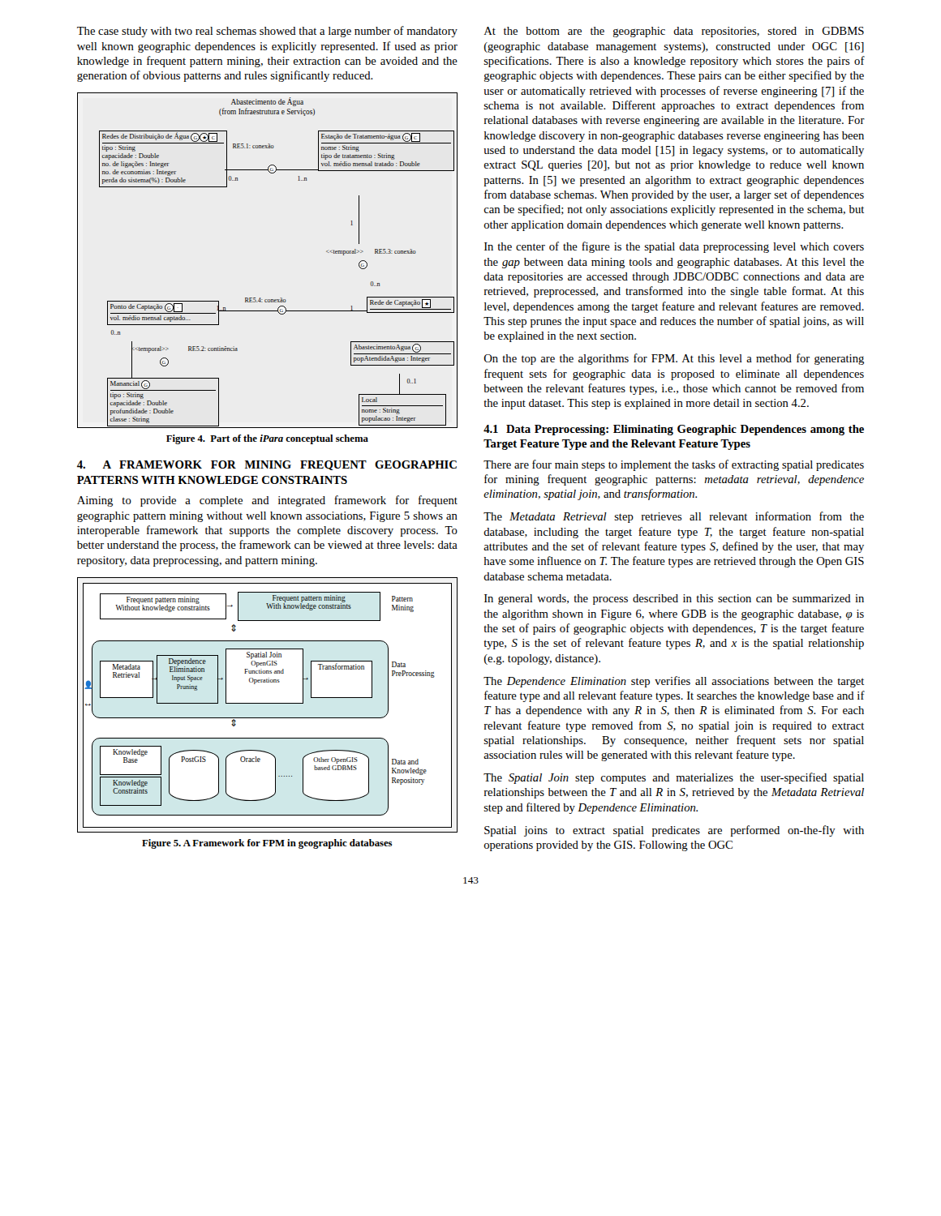The case study with two real schemas showed that a large number of mandatory well known geographic dependences is explicitly represented. If used as prior knowledge in frequent pattern mining, their extraction can be avoided and the generation of obvious patterns and rules significantly reduced.
Abastecimento de Água
(from Infraestrutura e Serviços)
Redes de Distribuição de Água G★C tipo : String
capacidade : Double
no. de ligações : Integer
no. de economias : Integer
perda do sistema(%) : Double
Estação de Tratamento-água GC nome : String
tipo de tratamento : String
vol. médio mensal tratado : Double
RE5.1: conexão
0..n
1..n
G
1
<<temporal>>
RE5.3: conexão
G
0..n
RE5.4: conexão
G
Ponto de Captação G· vol. médio mensal captado...
1..n
1
Rede de Captação ★
0..n
<<temporal>>
RE5.2: continência
G
Manancial G tipo : String
capacidade : Double
profundidade : Double
classe : String
AbastecimentoAgua G popAtendidaAgua : Integer
0..1
Local nome : String
populacao : Integer
Figure 4. Part of the iPara conceptual schema
4. A FRAMEWORK FOR MINING FREQUENT GEOGRAPHIC PATTERNS WITH KNOWLEDGE CONSTRAINTS
Aiming to provide a complete and integrated framework for frequent geographic pattern mining without well known associations, Figure 5 shows an interoperable framework that supports the complete discovery process. To better understand the process, the framework can be viewed at three levels: data repository, data preprocessing, and pattern mining.
Frequent pattern mining
Without knowledge constraints
Frequent pattern mining
With knowledge constraints
Pattern
Mining
→
Metadata
Retrieval
Dependence
Elimination
Input Space
Pruning
Spatial Join
OpenGIS
Functions and
Operations
Transformation
Data
PreProcessing
→
→
→
Knowledge
Base
Knowledge
Constraints
PostGIS
Oracle
……
Other OpenGIS
based GDBMS
Data and
Knowledge
Repository
⇕
⇕
👤
↔
Figure 5. A Framework for FPM in geographic databases
At the bottom are the geographic data repositories, stored in GDBMS (geographic database management systems), constructed under OGC [16] specifications. There is also a knowledge repository which stores the pairs of geographic objects with dependences. These pairs can be either specified by the user or automatically retrieved with processes of reverse engineering [7] if the schema is not available. Different approaches to extract dependences from relational databases with reverse engineering are available in the literature. For knowledge discovery in non-geographic databases reverse engineering has been used to understand the data model [15] in legacy systems, or to automatically extract SQL queries [20], but not as prior knowledge to reduce well known patterns. In [5] we presented an algorithm to extract geographic dependences from database schemas. When provided by the user, a larger set of dependences can be specified; not only associations explicitly represented in the schema, but other application domain dependences which generate well known patterns.
In the center of the figure is the spatial data preprocessing level which covers the gap between data mining tools and geographic databases. At this level the data repositories are accessed through JDBC/ODBC connections and data are retrieved, preprocessed, and transformed into the single table format. At this level, dependences among the target feature and relevant features are removed. This step prunes the input space and reduces the number of spatial joins, as will be explained in the next section.
On the top are the algorithms for FPM. At this level a method for generating frequent sets for geographic data is proposed to eliminate all dependences between the relevant features types, i.e., those which cannot be removed from the input dataset. This step is explained in more detail in section 4.2.
4.1 Data Preprocessing: Eliminating Geographic Dependences among the Target Feature Type and the Relevant Feature Types
There are four main steps to implement the tasks of extracting spatial predicates for mining frequent geographic patterns: metadata retrieval, dependence elimination, spatial join, and transformation.
The Metadata Retrieval step retrieves all relevant information from the database, including the target feature type T, the target feature non-spatial attributes and the set of relevant feature types S, defined by the user, that may have some influence on T. The feature types are retrieved through the Open GIS database schema metadata.
In general words, the process described in this section can be summarized in the algorithm shown in Figure 6, where GDB is the geographic database, φ is the set of pairs of geographic objects with dependences, T is the target feature type, S is the set of relevant feature types R, and x is the spatial relationship (e.g. topology, distance).
The Dependence Elimination step verifies all associations between the target feature type and all relevant feature types. It searches the knowledge base and if T has a dependence with any R in S, then R is eliminated from S. For each relevant feature type removed from S, no spatial join is required to extract spatial relationships. By consequence, neither frequent sets nor spatial association rules will be generated with this relevant feature type.
The Spatial Join step computes and materializes the user-specified spatial relationships between the T and all R in S, retrieved by the Metadata Retrieval step and filtered by Dependence Elimination.
Spatial joins to extract spatial predicates are performed on-the-fly with operations provided by the GIS. Following the OGC
143